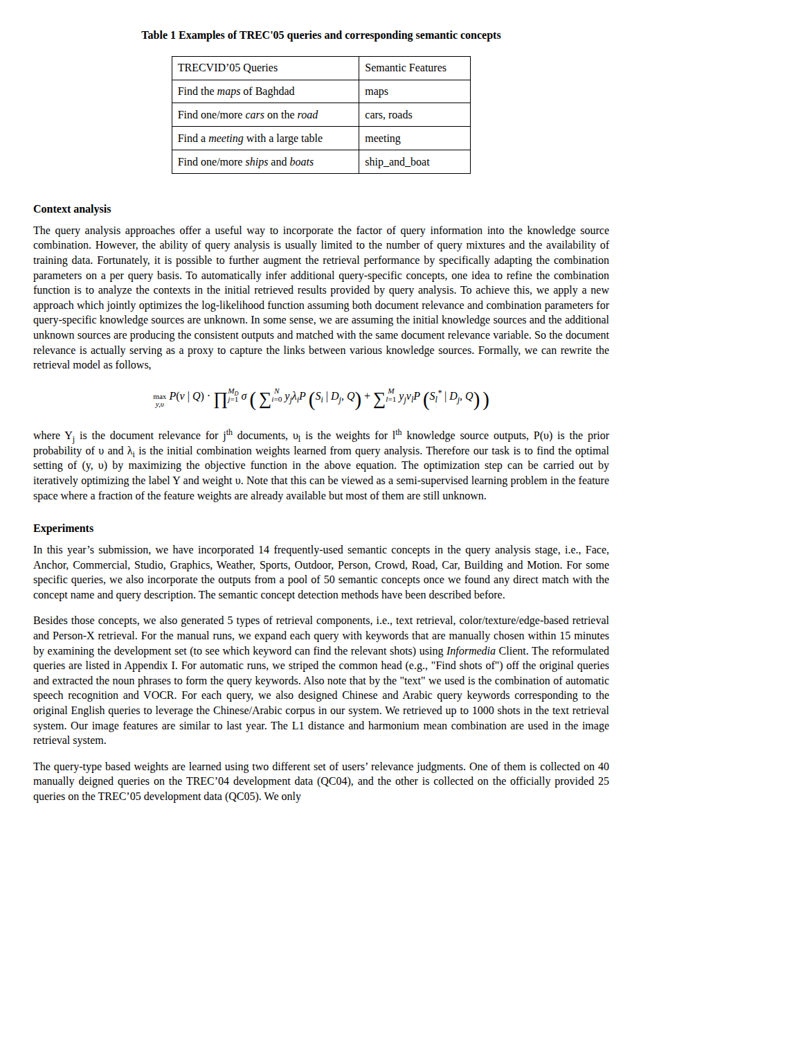Table 1 Examples of TREC'05 queries and corresponding semantic concepts
| TRECVID’05 Queries | Semantic Features |
| Find the maps of Baghdad | maps |
| Find one/more cars on the road | cars, roads |
| Find a meeting with a large table | meeting |
| Find one/more ships and boats | ship_and_boat |
Context analysis
The query analysis approaches offer a useful way to incorporate the factor of query information into the knowledge source combination. However, the ability of query analysis is usually limited to the number of query mixtures and the availability of training data. Fortunately, it is possible to further augment the retrieval performance by specifically adapting the combination parameters on a per query basis. To automatically infer additional query-specific concepts, one idea to refine the combination function is to analyze the contexts in the initial retrieved results provided by query analysis. To achieve this, we apply a new approach which jointly optimizes the log-likelihood function assuming both document relevance and combination parameters for query-specific knowledge sources are unknown. In some sense, we are assuming the initial knowledge sources and the additional unknown sources are producing the consistent outputs and matched with the same document relevance variable. So the document relevance is actually serving as a proxy to capture the links between various knowledge sources. Formally, we can rewrite the retrieval model as follows,
max
y,υ P(ν | Q) · ∏MD
j=1 σ ( ∑N
i=0 yjλiP (Si | Dj, Q) + ∑M
l=1 yjνlP (Sl* | Dj, Q) )
where Yj is the document relevance for jth documents, υl is the weights for lth knowledge source outputs, P(υ) is the prior probability of υ and λi is the initial combination weights learned from query analysis. Therefore our task is to find the optimal setting of (y, υ) by maximizing the objective function in the above equation. The optimization step can be carried out by iteratively optimizing the label Y and weight υ. Note that this can be viewed as a semi-supervised learning problem in the feature space where a fraction of the feature weights are already available but most of them are still unknown.
Experiments
In this year’s submission, we have incorporated 14 frequently-used semantic concepts in the query analysis stage, i.e., Face, Anchor, Commercial, Studio, Graphics, Weather, Sports, Outdoor, Person, Crowd, Road, Car, Building and Motion. For some specific queries, we also incorporate the outputs from a pool of 50 semantic concepts once we found any direct match with the concept name and query description. The semantic concept detection methods have been described before.
Besides those concepts, we also generated 5 types of retrieval components, i.e., text retrieval, color/texture/edge-based retrieval and Person-X retrieval. For the manual runs, we expand each query with keywords that are manually chosen within 15 minutes by examining the development set (to see which keyword can find the relevant shots) using Informedia Client. The reformulated queries are listed in Appendix I. For automatic runs, we striped the common head (e.g., "Find shots of") off the original queries and extracted the noun phrases to form the query keywords. Also note that by the "text" we used is the combination of automatic speech recognition and VOCR. For each query, we also designed Chinese and Arabic query keywords corresponding to the original English queries to leverage the Chinese/Arabic corpus in our system. We retrieved up to 1000 shots in the text retrieval system. Our image features are similar to last year. The L1 distance and harmonium mean combination are used in the image retrieval system.
The query-type based weights are learned using two different set of users’ relevance judgments. One of them is collected on 40 manually deigned queries on the TREC’04 development data (QC04), and the other is collected on the officially provided 25 queries on the TREC’05 development data (QC05). We only